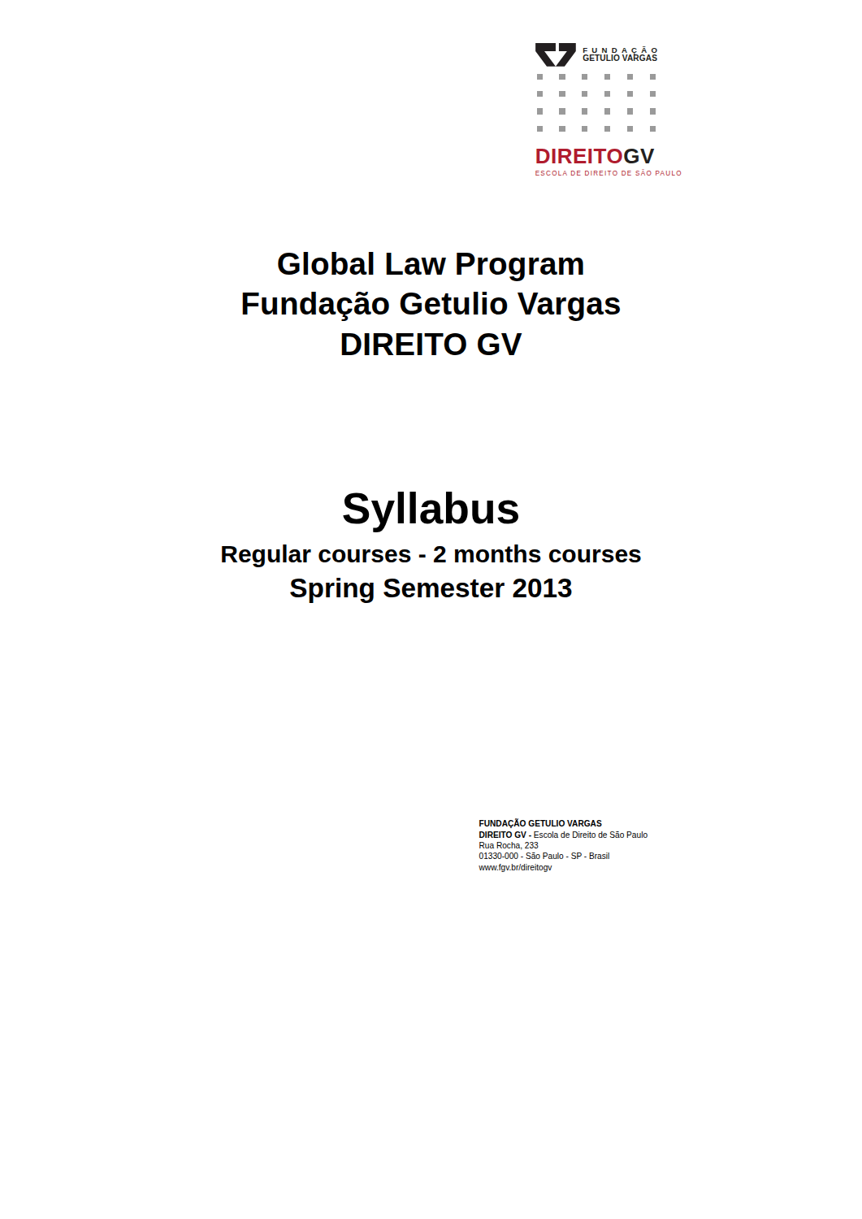F U N D A Ç Ã O
GETULIO VARGAS
DIREITO GV
ESCOLA DE DIREITO DE SÃO PAULO
Global Law Program
Fundação Getulio Vargas
DIREITO GV
Syllabus
Regular courses - 2 months courses
Spring Semester 2013
FUNDAÇÃO GETULIO VARGAS
DIREITO GV - Escola de Direito de São Paulo
Rua Rocha, 233
01330-000 - São Paulo - SP - Brasil
www.fgv.br/direitogv